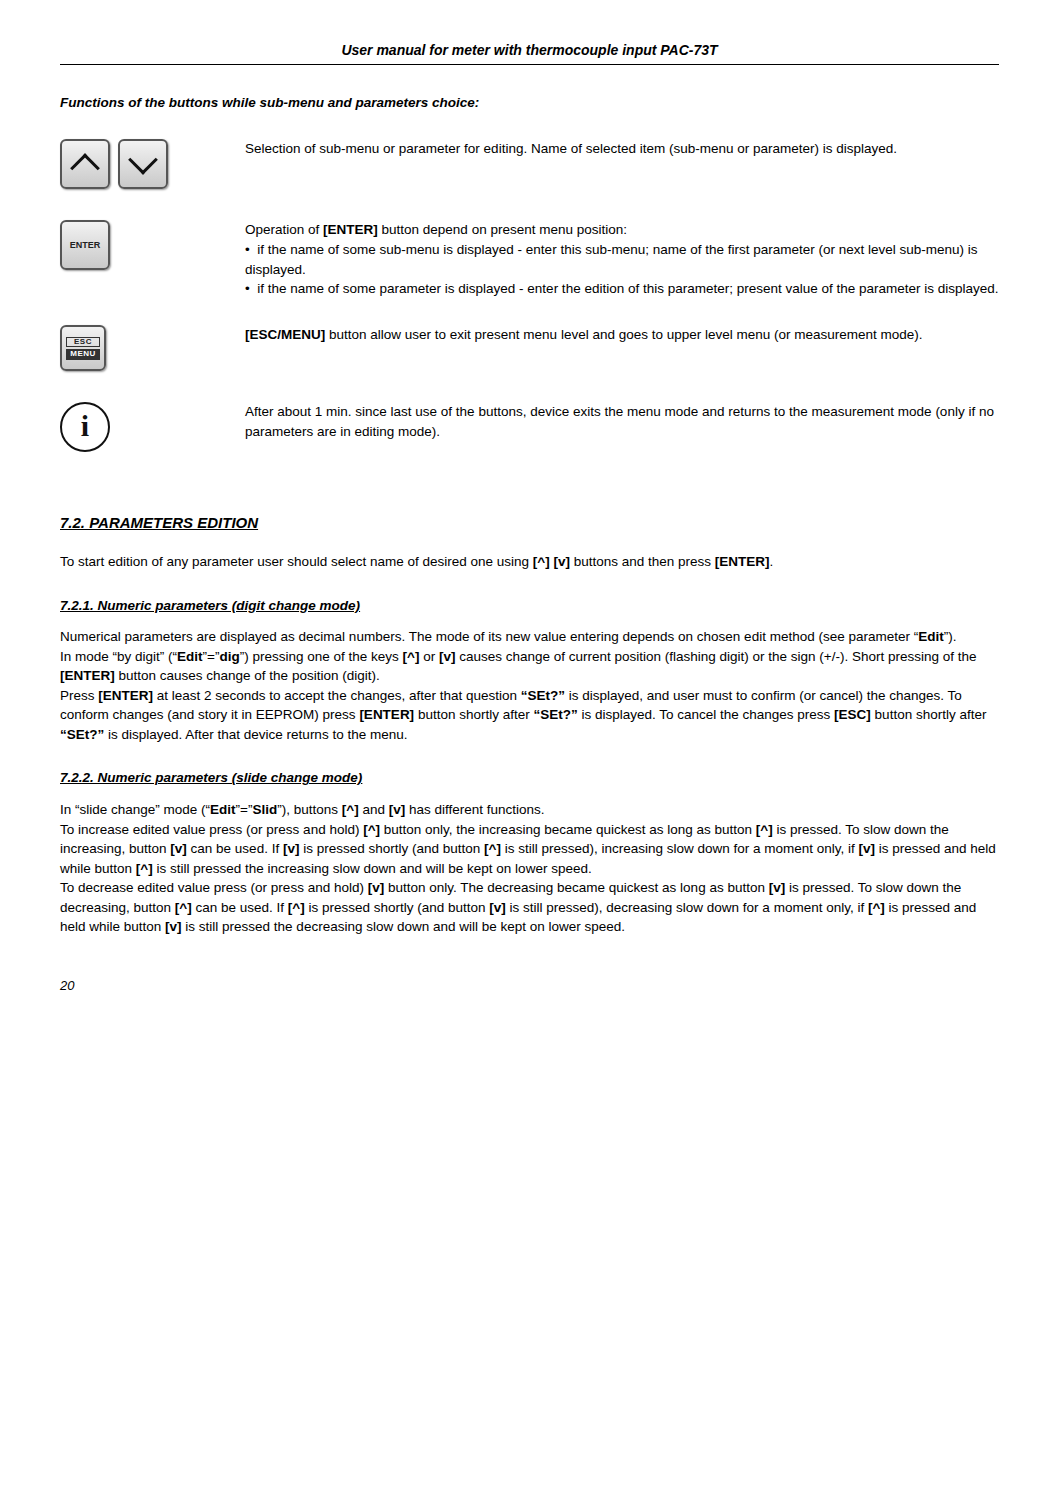User manual for meter with thermocouple input PAC-73T
Functions of the buttons while sub-menu and parameters choice:
| | Selection of sub-menu or parameter for editing. Name of selected item (sub-menu or parameter) is displayed. |
| ENTER | Operation of [ENTER] button depend on present menu position: • if the name of some sub-menu is displayed - enter this sub-menu; name of the first parameter (or next level sub-menu) is displayed. • if the name of some parameter is displayed - enter the edition of this parameter; present value of the parameter is displayed. |
| ESC MENU | [ESC/MENU] button allow user to exit present menu level and goes to upper level menu (or measurement mode). |
| i | After about 1 min. since last use of the buttons, device exits the menu mode and returns to the measurement mode (only if no parameters are in editing mode). |
7.2. PARAMETERS EDITION
To start edition of any parameter user should select name of desired one using [^] [v] buttons and then press [ENTER].
7.2.1. Numeric parameters (digit change mode)
Numerical parameters are displayed as decimal numbers. The mode of its new value entering depends on chosen edit method (see parameter “Edit”).
In mode “by digit” (“Edit”=”dig”) pressing one of the keys [^] or [v] causes change of current position (flashing digit) or the sign (+/-). Short pressing of the [ENTER] button causes change of the position (digit).
Press [ENTER] at least 2 seconds to accept the changes, after that question “SEt?” is displayed, and user must to confirm (or cancel) the changes. To conform changes (and story it in EEPROM) press [ENTER] button shortly after “SEt?” is displayed. To cancel the changes press [ESC] button shortly after “SEt?” is displayed. After that device returns to the menu.
7.2.2. Numeric parameters (slide change mode)
In “slide change” mode (“Edit”=”Slid”), buttons [^] and [v] has different functions.
To increase edited value press (or press and hold) [^] button only, the increasing became quickest as long as button [^] is pressed. To slow down the increasing, button [v] can be used. If [v] is pressed shortly (and button [^] is still pressed), increasing slow down for a moment only, if [v] is pressed and held while button [^] is still pressed the increasing slow down and will be kept on lower speed.
To decrease edited value press (or press and hold) [v] button only. The decreasing became quickest as long as button [v] is pressed. To slow down the decreasing, button [^] can be used. If [^] is pressed shortly (and button [v] is still pressed), decreasing slow down for a moment only, if [^] is pressed and held while button [v] is still pressed the decreasing slow down and will be kept on lower speed.
20